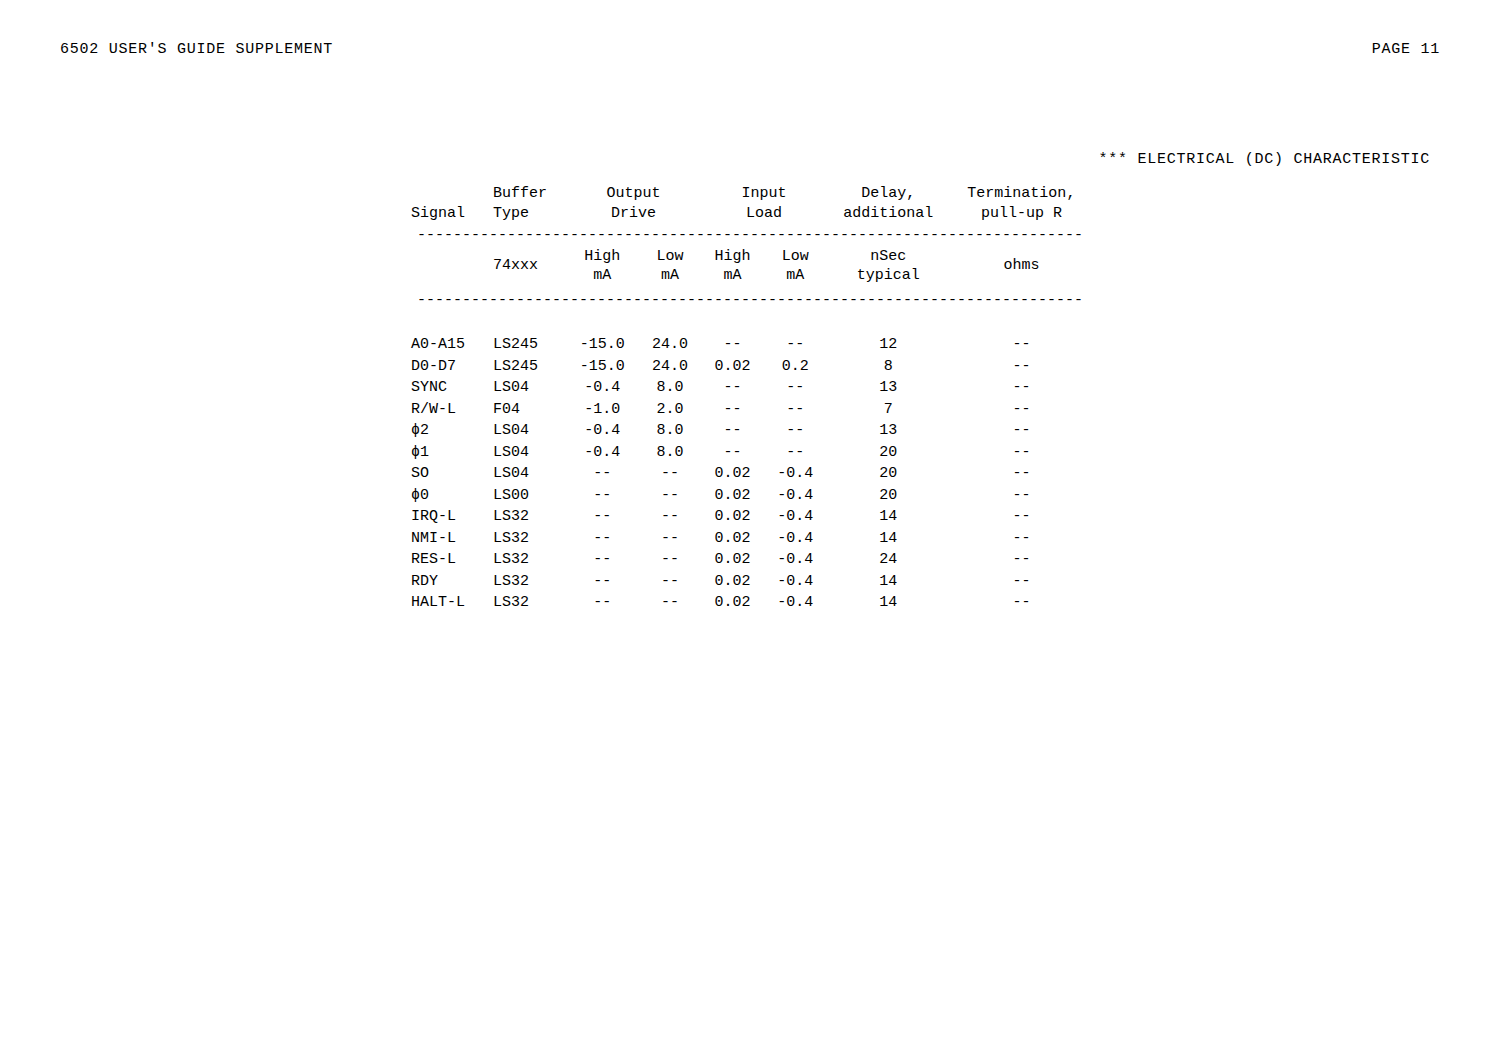6502 USER'S GUIDE SUPPLEMENT PAGE 11
*** ELECTRICAL (DC) CHARACTERISTIC
| Signal | Buffer Type | Output Drive | Input Load | Delay, additional | Termination, pull-up R |
| --- | --- | --- | --- | --- | --- |
| -------------------------------------------------------------------------- |
| | 74xxx | High mA | Low mA | High mA | Low mA | nSec typical | ohms |
| -------------------------------------------------------------------------- |
| A0-A15 | LS245 | -15.0 | 24.0 | -- | -- | 12 | -- |
| D0-D7 | LS245 | -15.0 | 24.0 | 0.02 | 0.2 | 8 | -- |
| SYNC | LS04 | -0.4 | 8.0 | -- | -- | 13 | -- |
| R/W-L | F04 | -1.0 | 2.0 | -- | -- | 7 | -- |
| ɸ 2 | LS04 | -0.4 | 8.0 | -- | -- | 13 | -- |
| ɸ 1 | LS04 | -0.4 | 8.0 | -- | -- | 20 | -- |
| SO | LS04 | -- | -- | 0.02 | -0.4 | 20 | -- |
| ɸ 0 | LS00 | -- | -- | 0.02 | -0.4 | 20 | -- |
| IRQ-L | LS32 | -- | -- | 0.02 | -0.4 | 14 | -- |
| NMI-L | LS32 | -- | -- | 0.02 | -0.4 | 14 | -- |
| RES-L | LS32 | -- | -- | 0.02 | -0.4 | 24 | -- |
| RDY | LS32 | -- | -- | 0.02 | -0.4 | 14 | -- |
| HALT-L | LS32 | -- | -- | 0.02 | -0.4 | 14 | -- |